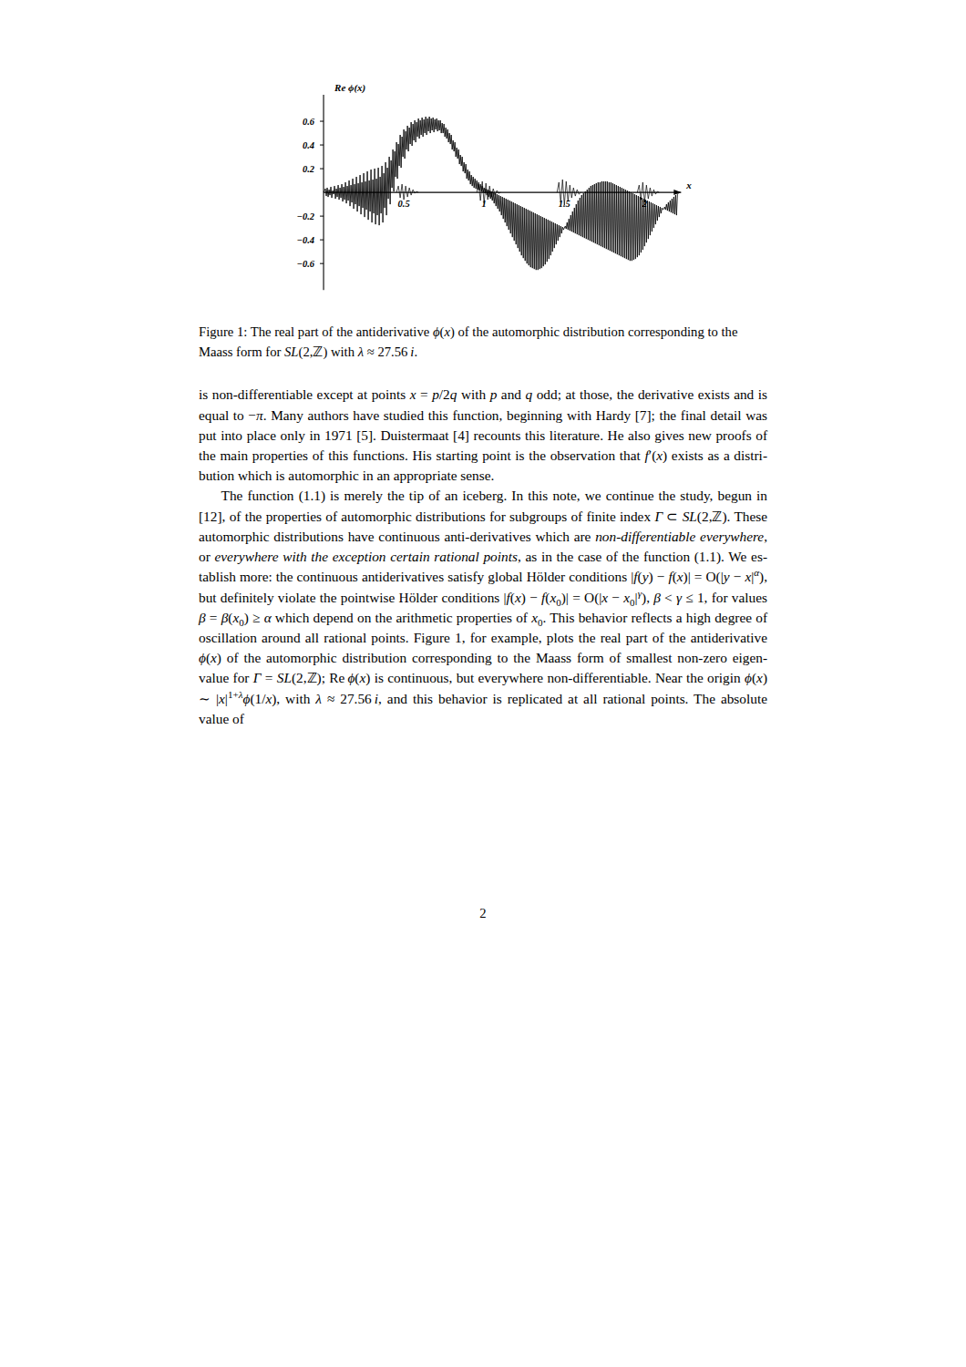0.6 0.4 0.2 −0.2 −0.4 −0.6 0.5 1 1.5 2 Re ϕ(x) x
Figure 1: The real part of the antiderivative ϕ(x) of the automorphic distribution corresponding to the Maass form for SL(2,ℤ) with λ ≈ 27.56 i.
is non-differentiable except at points x = p/2q with p and q odd; at those, the derivative exists and is equal to −π. Many authors have studied this function, beginning with Hardy [7]; the final detail was put into place only in 1971 [5]. Duistermaat [4] recounts this literature. He also gives new proofs of the main properties of this functions. His starting point is the observation that f′(x) exists as a distribution which is automorphic in an appropriate sense.
The function (1.1) is merely the tip of an iceberg. In this note, we continue the study, begun in [12], of the properties of automorphic distributions for subgroups of finite index Γ ⊂ SL(2,ℤ). These automorphic distributions have continuous anti-derivatives which are non-differentiable everywhere, or everywhere with the exception certain rational points, as in the case of the function (1.1). We establish more: the continuous antiderivatives satisfy global Hölder conditions |f(y) − f(x)| = O(|y − x|α), but definitely violate the pointwise Hölder conditions |f(x) − f(x0)| = O(|x − x0|γ), β < γ ≤ 1, for values β = β(x0) ≥ α which depend on the arithmetic properties of x0. This behavior reflects a high degree of oscillation around all rational points. Figure 1, for example, plots the real part of the antiderivative ϕ(x) of the automorphic distribution corresponding to the Maass form of smallest non-zero eigenvalue for Γ = SL(2,ℤ); Re ϕ(x) is continuous, but everywhere non-differentiable. Near the origin ϕ(x) ∼ |x|1+λϕ(1/x), with λ ≈ 27.56 i, and this behavior is replicated at all rational points. The absolute value of
2